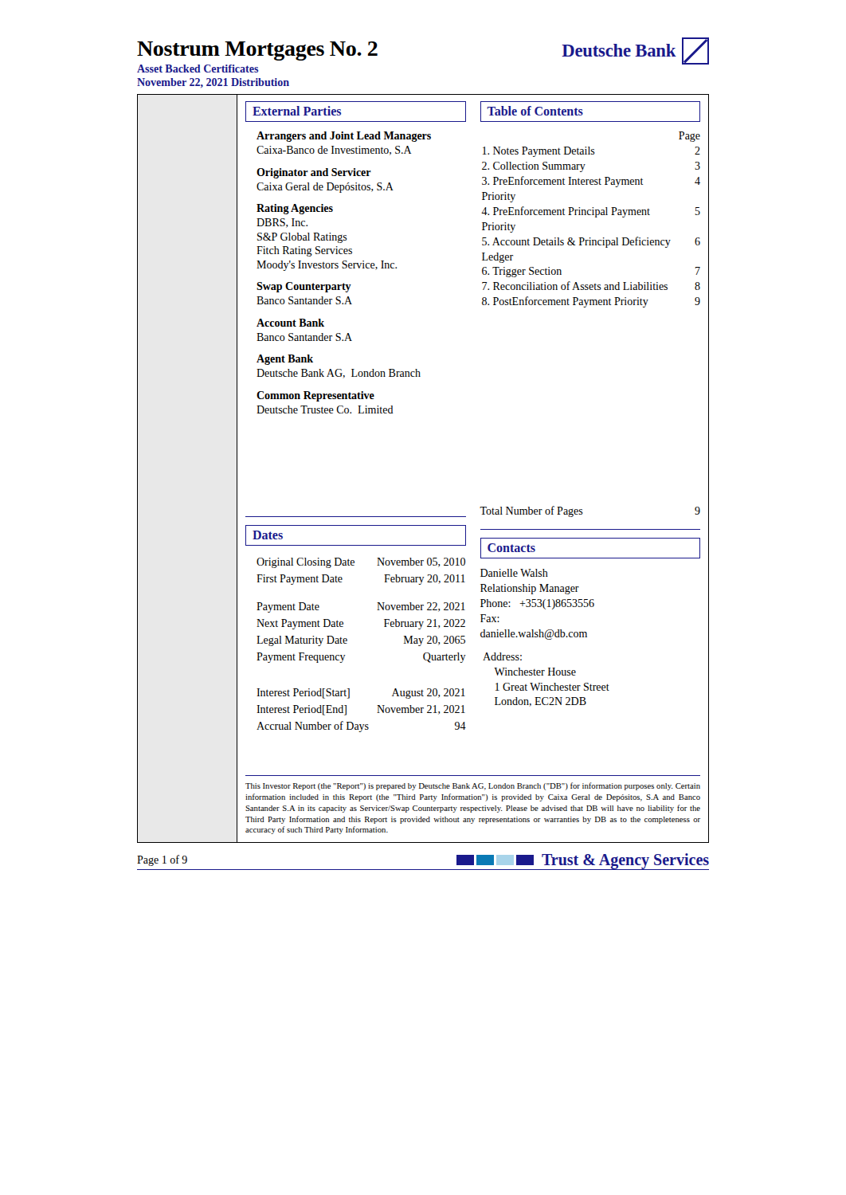Nostrum Mortgages No. 2
Asset Backed Certificates
November 22, 2021 Distribution
Deutsche Bank
External Parties
Arrangers and Joint Lead Managers
Caixa-Banco de Investimento, S.A
Originator and Servicer
Caixa Geral de Depósitos, S.A
Rating Agencies
DBRS, Inc.
S&P Global Ratings
Fitch Rating Services
Moody's Investors Service, Inc.
Swap Counterparty
Banco Santander S.A
Account Bank
Banco Santander S.A
Agent Bank
Deutsche Bank AG, London Branch
Common Representative
Deutsche Trustee Co. Limited
Table of Contents
Page
1. Notes Payment Details 2
2. Collection Summary 3
3. PreEnforcement Interest Payment Priority 4
4. PreEnforcement Principal Payment Priority 5
5. Account Details & Principal Deficiency Ledger 6
6. Trigger Section 7
7. Reconciliation of Assets and Liabilities 8
8. PostEnforcement Payment Priority 9
Dates
Original Closing Date November 05, 2010
First Payment Date February 20, 2011
Payment Date November 22, 2021
Next Payment Date February 21, 2022
Legal Maturity Date May 20, 2065
Payment Frequency Quarterly
Interest Period[Start] August 20, 2021
Interest Period[End] November 21, 2021
Accrual Number of Days 94
Total Number of Pages 9
Contacts
Danielle Walsh
Relationship Manager
Phone: +353(1)8653556
Fax:
danielle.walsh@db.com
Address:
Winchester House
1 Great Winchester Street
London, EC2N 2DB
This Investor Report (the "Report") is prepared by Deutsche Bank AG, London Branch ("DB") for information purposes only. Certain information included in this Report (the "Third Party Information") is provided by Caixa Geral de Depósitos, S.A and Banco Santander S.A in its capacity as Servicer/Swap Counterparty respectively. Please be advised that DB will have no liability for the Third Party Information and this Report is provided without any representations or warranties by DB as to the completeness or accuracy of such Third Party Information.
Page 1 of 9
Trust & Agency Services